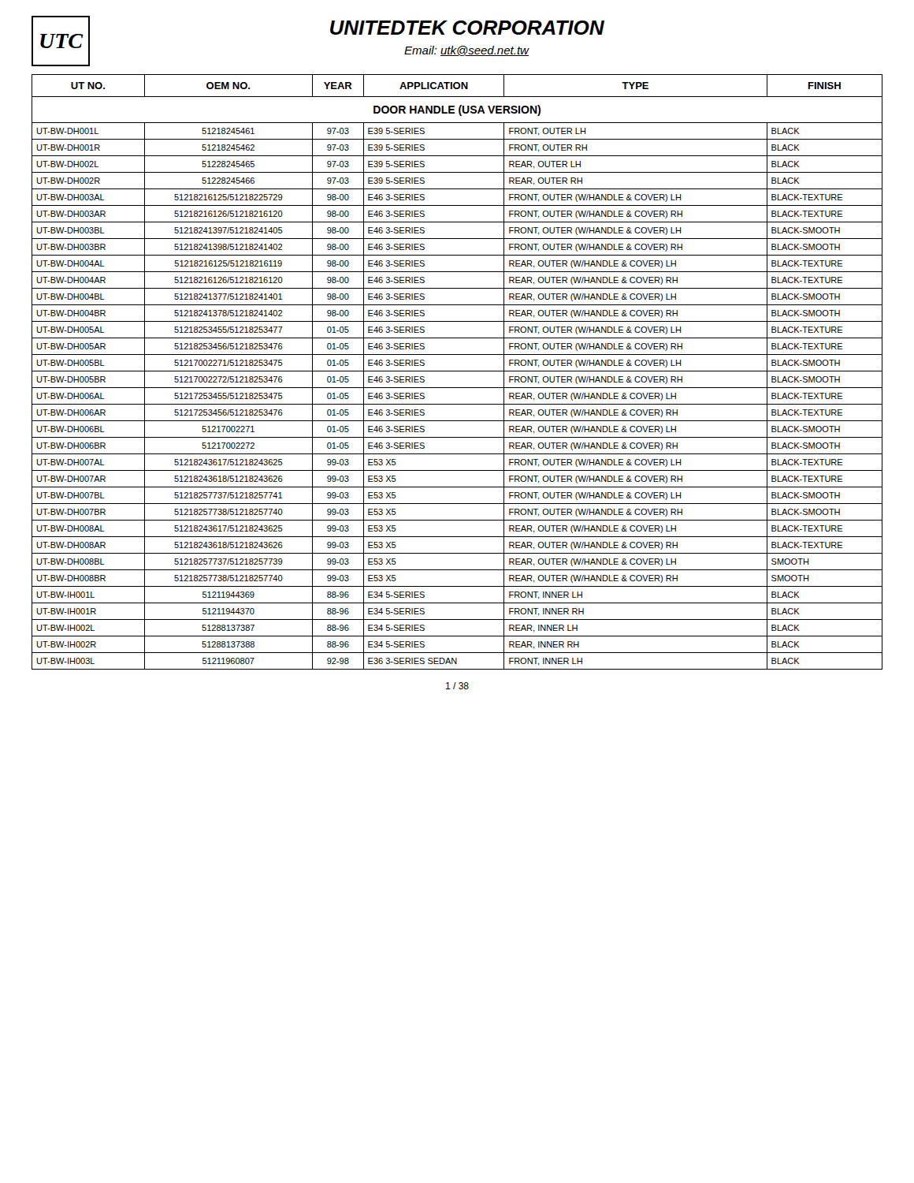UTC
UNITEDTEK CORPORATION
Email: utk@seed.net.tw
| DOOR HANDLE (USA VERSION) |
| UT NO. | OEM NO. | YEAR | APPLICATION | TYPE | FINISH |
| UT-BW-DH001L | 51218245461 | 97-03 | E39 5-SERIES | FRONT, OUTER LH | BLACK |
| UT-BW-DH001R | 51218245462 | 97-03 | E39 5-SERIES | FRONT, OUTER RH | BLACK |
| UT-BW-DH002L | 51228245465 | 97-03 | E39 5-SERIES | REAR, OUTER LH | BLACK |
| UT-BW-DH002R | 51228245466 | 97-03 | E39 5-SERIES | REAR, OUTER RH | BLACK |
| UT-BW-DH003AL | 51218216125/51218225729 | 98-00 | E46 3-SERIES | FRONT, OUTER (W/HANDLE & COVER) LH | BLACK-TEXTURE |
| UT-BW-DH003AR | 51218216126/51218216120 | 98-00 | E46 3-SERIES | FRONT, OUTER (W/HANDLE & COVER) RH | BLACK-TEXTURE |
| UT-BW-DH003BL | 51218241397/51218241405 | 98-00 | E46 3-SERIES | FRONT, OUTER (W/HANDLE & COVER) LH | BLACK-SMOOTH |
| UT-BW-DH003BR | 51218241398/51218241402 | 98-00 | E46 3-SERIES | FRONT, OUTER (W/HANDLE & COVER) RH | BLACK-SMOOTH |
| UT-BW-DH004AL | 51218216125/51218216119 | 98-00 | E46 3-SERIES | REAR, OUTER (W/HANDLE & COVER) LH | BLACK-TEXTURE |
| UT-BW-DH004AR | 51218216126/51218216120 | 98-00 | E46 3-SERIES | REAR, OUTER (W/HANDLE & COVER) RH | BLACK-TEXTURE |
| UT-BW-DH004BL | 51218241377/51218241401 | 98-00 | E46 3-SERIES | REAR, OUTER (W/HANDLE & COVER) LH | BLACK-SMOOTH |
| UT-BW-DH004BR | 51218241378/51218241402 | 98-00 | E46 3-SERIES | REAR, OUTER (W/HANDLE & COVER) RH | BLACK-SMOOTH |
| UT-BW-DH005AL | 51218253455/51218253477 | 01-05 | E46 3-SERIES | FRONT, OUTER (W/HANDLE & COVER) LH | BLACK-TEXTURE |
| UT-BW-DH005AR | 51218253456/51218253476 | 01-05 | E46 3-SERIES | FRONT, OUTER (W/HANDLE & COVER) RH | BLACK-TEXTURE |
| UT-BW-DH005BL | 51217002271/51218253475 | 01-05 | E46 3-SERIES | FRONT, OUTER (W/HANDLE & COVER) LH | BLACK-SMOOTH |
| UT-BW-DH005BR | 51217002272/51218253476 | 01-05 | E46 3-SERIES | FRONT, OUTER (W/HANDLE & COVER) RH | BLACK-SMOOTH |
| UT-BW-DH006AL | 51217253455/51218253475 | 01-05 | E46 3-SERIES | REAR, OUTER (W/HANDLE & COVER) LH | BLACK-TEXTURE |
| UT-BW-DH006AR | 51217253456/51218253476 | 01-05 | E46 3-SERIES | REAR, OUTER (W/HANDLE & COVER) RH | BLACK-TEXTURE |
| UT-BW-DH006BL | 51217002271 | 01-05 | E46 3-SERIES | REAR, OUTER (W/HANDLE & COVER) LH | BLACK-SMOOTH |
| UT-BW-DH006BR | 51217002272 | 01-05 | E46 3-SERIES | REAR, OUTER (W/HANDLE & COVER) RH | BLACK-SMOOTH |
| UT-BW-DH007AL | 51218243617/51218243625 | 99-03 | E53 X5 | FRONT, OUTER (W/HANDLE & COVER) LH | BLACK-TEXTURE |
| UT-BW-DH007AR | 51218243618/51218243626 | 99-03 | E53 X5 | FRONT, OUTER (W/HANDLE & COVER) RH | BLACK-TEXTURE |
| UT-BW-DH007BL | 51218257737/51218257741 | 99-03 | E53 X5 | FRONT, OUTER (W/HANDLE & COVER) LH | BLACK-SMOOTH |
| UT-BW-DH007BR | 51218257738/51218257740 | 99-03 | E53 X5 | FRONT, OUTER (W/HANDLE & COVER) RH | BLACK-SMOOTH |
| UT-BW-DH008AL | 51218243617/51218243625 | 99-03 | E53 X5 | REAR, OUTER (W/HANDLE & COVER) LH | BLACK-TEXTURE |
| UT-BW-DH008AR | 51218243618/51218243626 | 99-03 | E53 X5 | REAR, OUTER (W/HANDLE & COVER) RH | BLACK-TEXTURE |
| UT-BW-DH008BL | 51218257737/51218257739 | 99-03 | E53 X5 | REAR, OUTER (W/HANDLE & COVER) LH | SMOOTH |
| UT-BW-DH008BR | 51218257738/51218257740 | 99-03 | E53 X5 | REAR, OUTER (W/HANDLE & COVER) RH | SMOOTH |
| UT-BW-IH001L | 51211944369 | 88-96 | E34 5-SERIES | FRONT, INNER LH | BLACK |
| UT-BW-IH001R | 51211944370 | 88-96 | E34 5-SERIES | FRONT, INNER RH | BLACK |
| UT-BW-IH002L | 51288137387 | 88-96 | E34 5-SERIES | REAR, INNER LH | BLACK |
| UT-BW-IH002R | 51288137388 | 88-96 | E34 5-SERIES | REAR, INNER RH | BLACK |
| UT-BW-IH003L | 51211960807 | 92-98 | E36 3-SERIES SEDAN | FRONT, INNER LH | BLACK |
1 / 38